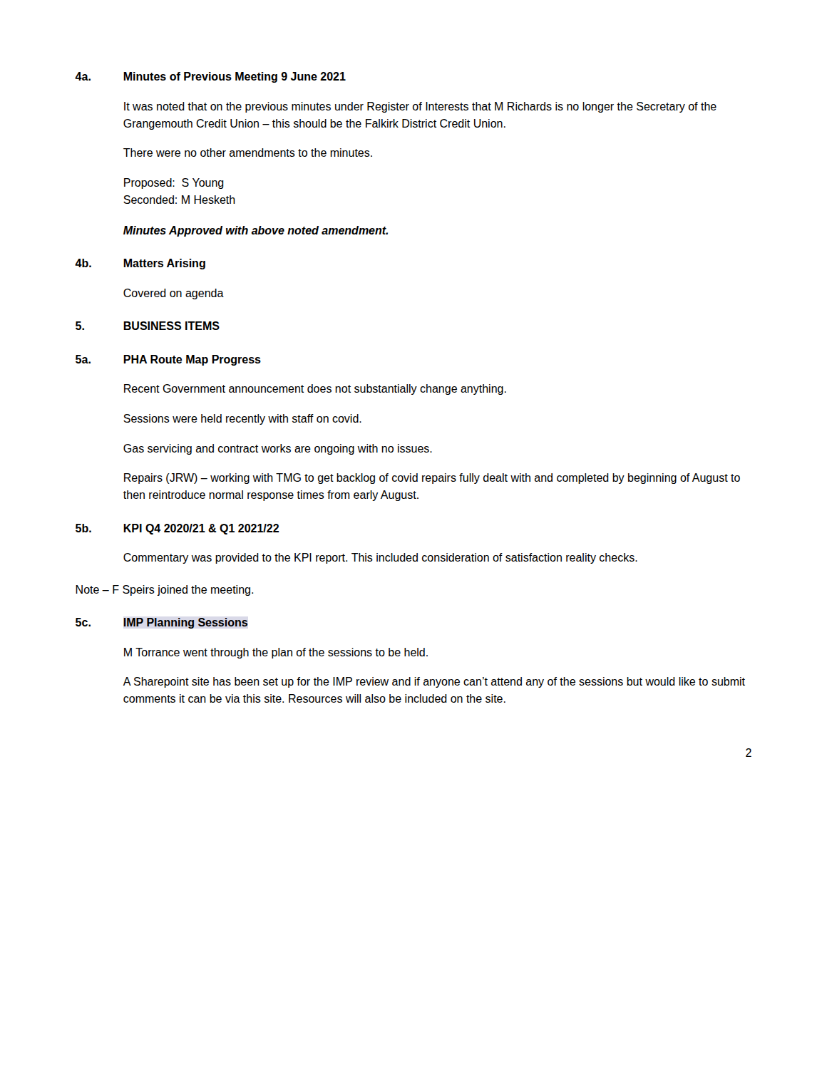4a.
Minutes of Previous Meeting 9 June 2021
It was noted that on the previous minutes under Register of Interests that M Richards is no longer the Secretary of the Grangemouth Credit Union – this should be the Falkirk District Credit Union.
There were no other amendments to the minutes.
Proposed: S Young
Seconded: M Hesketh
Minutes Approved with above noted amendment.
4b.
Matters Arising
Covered on agenda
5.
BUSINESS ITEMS
5a.
PHA Route Map Progress
Recent Government announcement does not substantially change anything.
Sessions were held recently with staff on covid.
Gas servicing and contract works are ongoing with no issues.
Repairs (JRW) – working with TMG to get backlog of covid repairs fully dealt with and completed by beginning of August to then reintroduce normal response times from early August.
5b.
KPI Q4 2020/21 & Q1 2021/22
Commentary was provided to the KPI report. This included consideration of satisfaction reality checks.
Note – F Speirs joined the meeting.
5c.
IMP Planning Sessions
M Torrance went through the plan of the sessions to be held.
A Sharepoint site has been set up for the IMP review and if anyone can’t attend any of the sessions but would like to submit comments it can be via this site. Resources will also be included on the site.
2